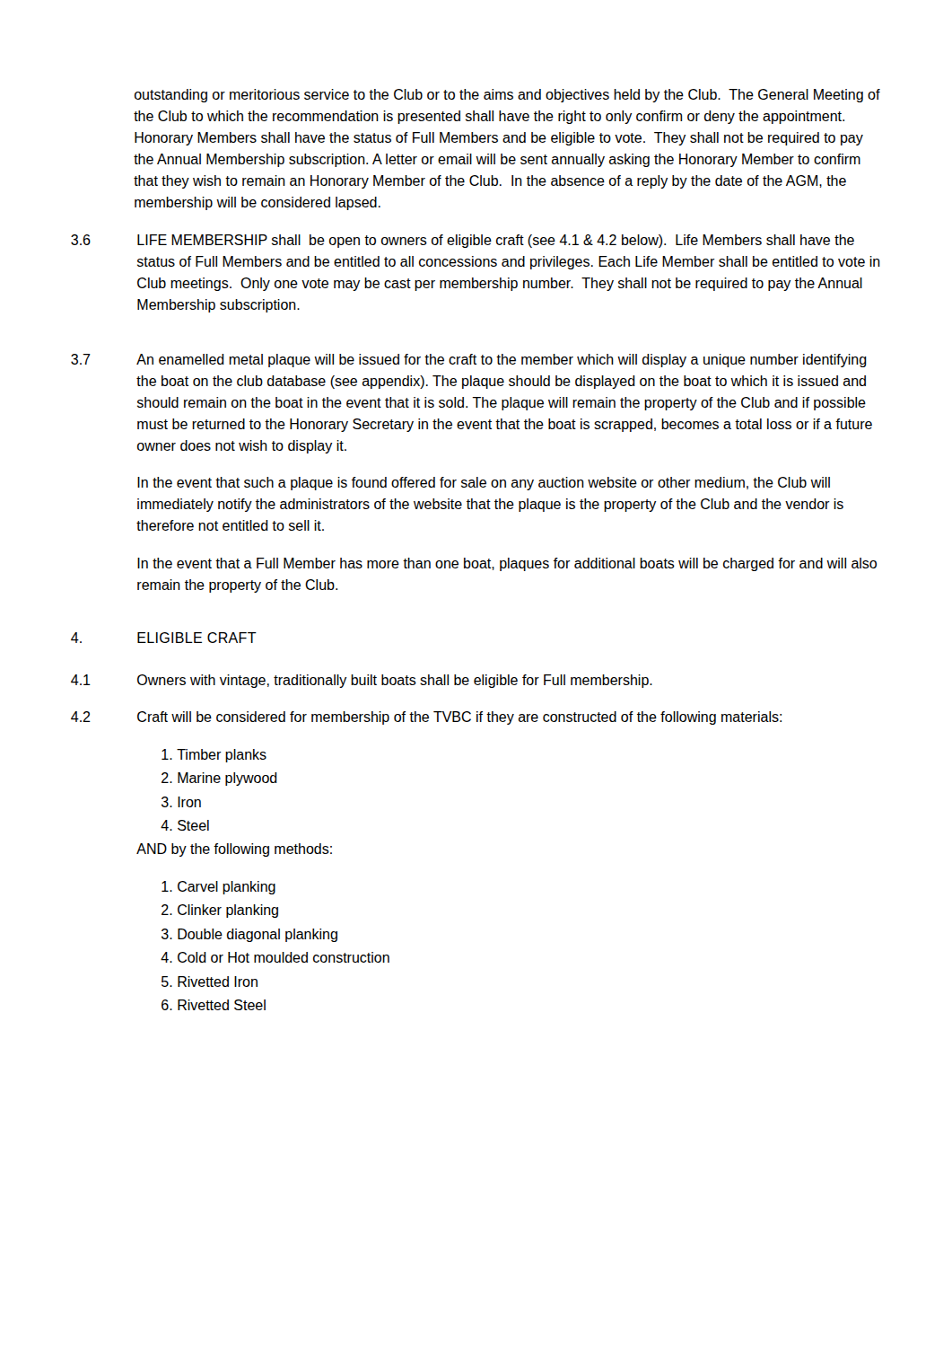outstanding or meritorious service to the Club or to the aims and objectives held by the Club. The General Meeting of the Club to which the recommendation is presented shall have the right to only confirm or deny the appointment. Honorary Members shall have the status of Full Members and be eligible to vote. They shall not be required to pay the Annual Membership subscription. A letter or email will be sent annually asking the Honorary Member to confirm that they wish to remain an Honorary Member of the Club. In the absence of a reply by the date of the AGM, the membership will be considered lapsed.
3.6
LIFE MEMBERSHIP shall be open to owners of eligible craft (see 4.1 & 4.2 below). Life Members shall have the status of Full Members and be entitled to all concessions and privileges. Each Life Member shall be entitled to vote in Club meetings. Only one vote may be cast per membership number. They shall not be required to pay the Annual Membership subscription.
3.7
An enamelled metal plaque will be issued for the craft to the member which will display a unique number identifying the boat on the club database (see appendix). The plaque should be displayed on the boat to which it is issued and should remain on the boat in the event that it is sold. The plaque will remain the property of the Club and if possible must be returned to the Honorary Secretary in the event that the boat is scrapped, becomes a total loss or if a future owner does not wish to display it.
In the event that such a plaque is found offered for sale on any auction website or other medium, the Club will immediately notify the administrators of the website that the plaque is the property of the Club and the vendor is therefore not entitled to sell it.
In the event that a Full Member has more than one boat, plaques for additional boats will be charged for and will also remain the property of the Club.
4.
ELIGIBLE CRAFT
4.1
Owners with vintage, traditionally built boats shall be eligible for Full membership.
4.2
Craft will be considered for membership of the TVBC if they are constructed of the following materials:
Timber planks
Marine plywood
Iron
Steel
AND by the following methods:
Carvel planking
Clinker planking
Double diagonal planking
Cold or Hot moulded construction
Rivetted Iron
Rivetted Steel